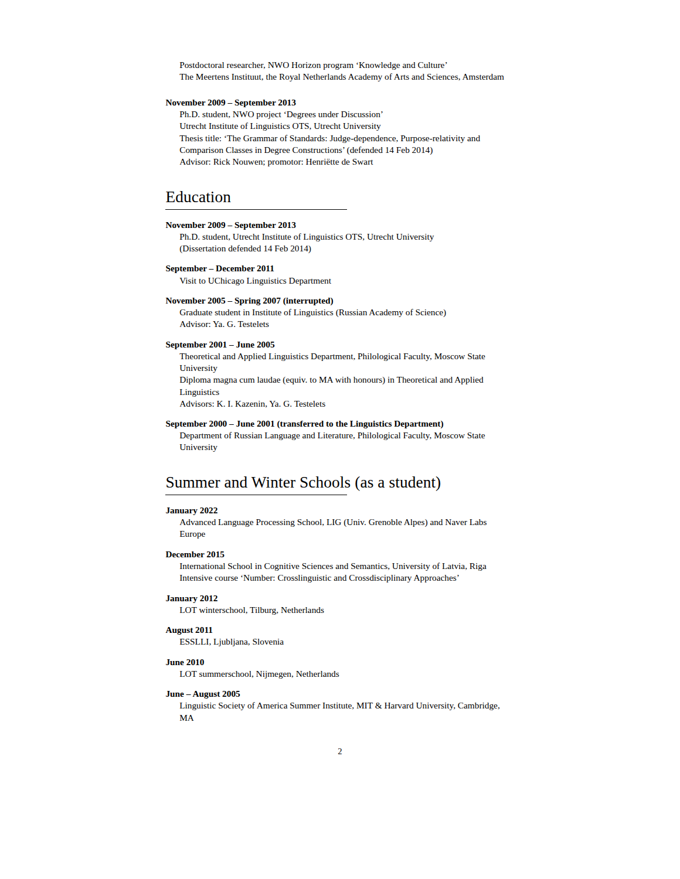Postdoctoral researcher, NWO Horizon program ‘Knowledge and Culture’
The Meertens Instituut, the Royal Netherlands Academy of Arts and Sciences, Amsterdam
November 2009 – September 2013
Ph.D. student, NWO project ‘Degrees under Discussion’
Utrecht Institute of Linguistics OTS, Utrecht University
Thesis title: ‘The Grammar of Standards: Judge-dependence, Purpose-relativity and Comparison Classes in Degree Constructions’ (defended 14 Feb 2014)
Advisor: Rick Nouwen; promotor: Henriëtte de Swart
Education
November 2009 – September 2013
Ph.D. student, Utrecht Institute of Linguistics OTS, Utrecht University
(Dissertation defended 14 Feb 2014)
September – December 2011
Visit to UChicago Linguistics Department
November 2005 – Spring 2007 (interrupted)
Graduate student in Institute of Linguistics (Russian Academy of Science)
Advisor: Ya. G. Testelets
September 2001 – June 2005
Theoretical and Applied Linguistics Department, Philological Faculty, Moscow State University
Diploma magna cum laudae (equiv. to MA with honours) in Theoretical and Applied Linguistics
Advisors: K. I. Kazenin, Ya. G. Testelets
September 2000 – June 2001 (transferred to the Linguistics Department)
Department of Russian Language and Literature, Philological Faculty, Moscow State University
Summer and Winter Schools (as a student)
January 2022
Advanced Language Processing School, LIG (Univ. Grenoble Alpes) and Naver Labs Europe
December 2015
International School in Cognitive Sciences and Semantics, University of Latvia, Riga
Intensive course ‘Number: Crosslinguistic and Crossdisciplinary Approaches’
January 2012
LOT winterschool, Tilburg, Netherlands
August 2011
ESSLLI, Ljubljana, Slovenia
June 2010
LOT summerschool, Nijmegen, Netherlands
June – August 2005
Linguistic Society of America Summer Institute, MIT & Harvard University, Cambridge, MA
2